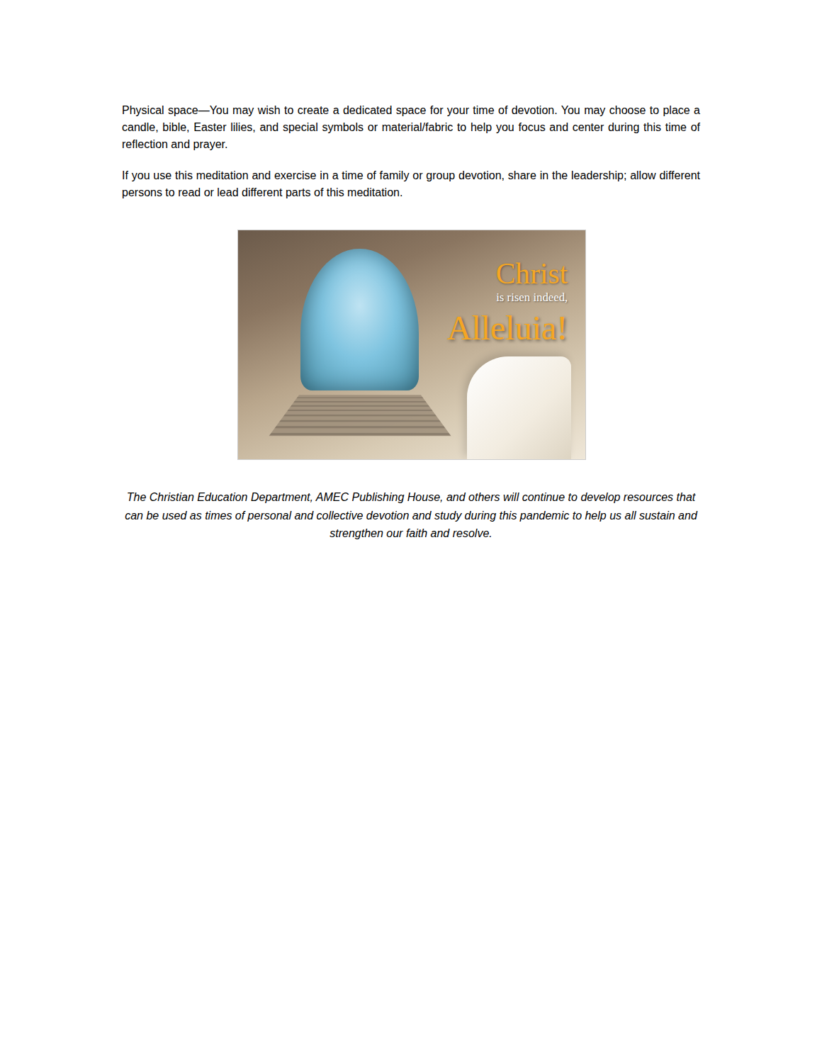Physical space—You may wish to create a dedicated space for your time of devotion. You may choose to place a candle, bible, Easter lilies, and special symbols or material/fabric to help you focus and center during this time of reflection and prayer.
If you use this meditation and exercise in a time of family or group devotion, share in the leadership; allow different persons to read or lead different parts of this meditation.
Christ is risen indeed, Alleluia!
The Christian Education Department, AMEC Publishing House, and others will continue to develop resources that can be used as times of personal and collective devotion and study during this pandemic to help us all sustain and strengthen our faith and resolve.